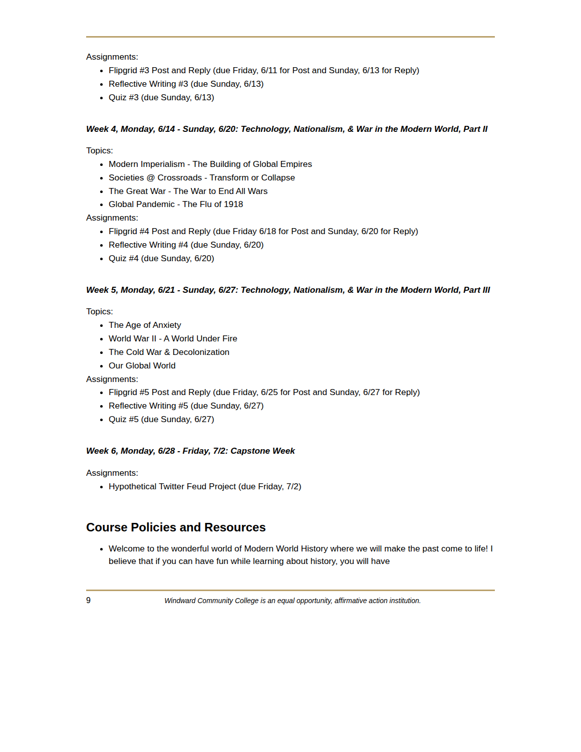Assignments:
Flipgrid #3 Post and Reply (due Friday, 6/11 for Post and Sunday, 6/13 for Reply)
Reflective Writing #3 (due Sunday, 6/13)
Quiz #3 (due Sunday, 6/13)
Week 4, Monday, 6/14 - Sunday, 6/20: Technology, Nationalism, & War in the Modern World, Part II
Topics:
Modern Imperialism - The Building of Global Empires
Societies @ Crossroads - Transform or Collapse
The Great War - The War to End All Wars
Global Pandemic - The Flu of 1918
Assignments:
Flipgrid #4 Post and Reply (due Friday 6/18 for Post and Sunday, 6/20 for Reply)
Reflective Writing #4 (due Sunday, 6/20)
Quiz #4 (due Sunday, 6/20)
Week 5, Monday, 6/21 - Sunday, 6/27: Technology, Nationalism, & War in the Modern World, Part III
Topics:
The Age of Anxiety
World War II - A World Under Fire
The Cold War & Decolonization
Our Global World
Assignments:
Flipgrid #5 Post and Reply (due Friday, 6/25 for Post and Sunday, 6/27 for Reply)
Reflective Writing #5 (due Sunday, 6/27)
Quiz #5 (due Sunday, 6/27)
Week 6, Monday, 6/28 - Friday, 7/2: Capstone Week
Assignments:
Hypothetical Twitter Feud Project (due Friday, 7/2)
Course Policies and Resources
Welcome to the wonderful world of Modern World History where we will make the past come to life! I believe that if you can have fun while learning about history, you will have
9 Windward Community College is an equal opportunity, affirmative action institution.